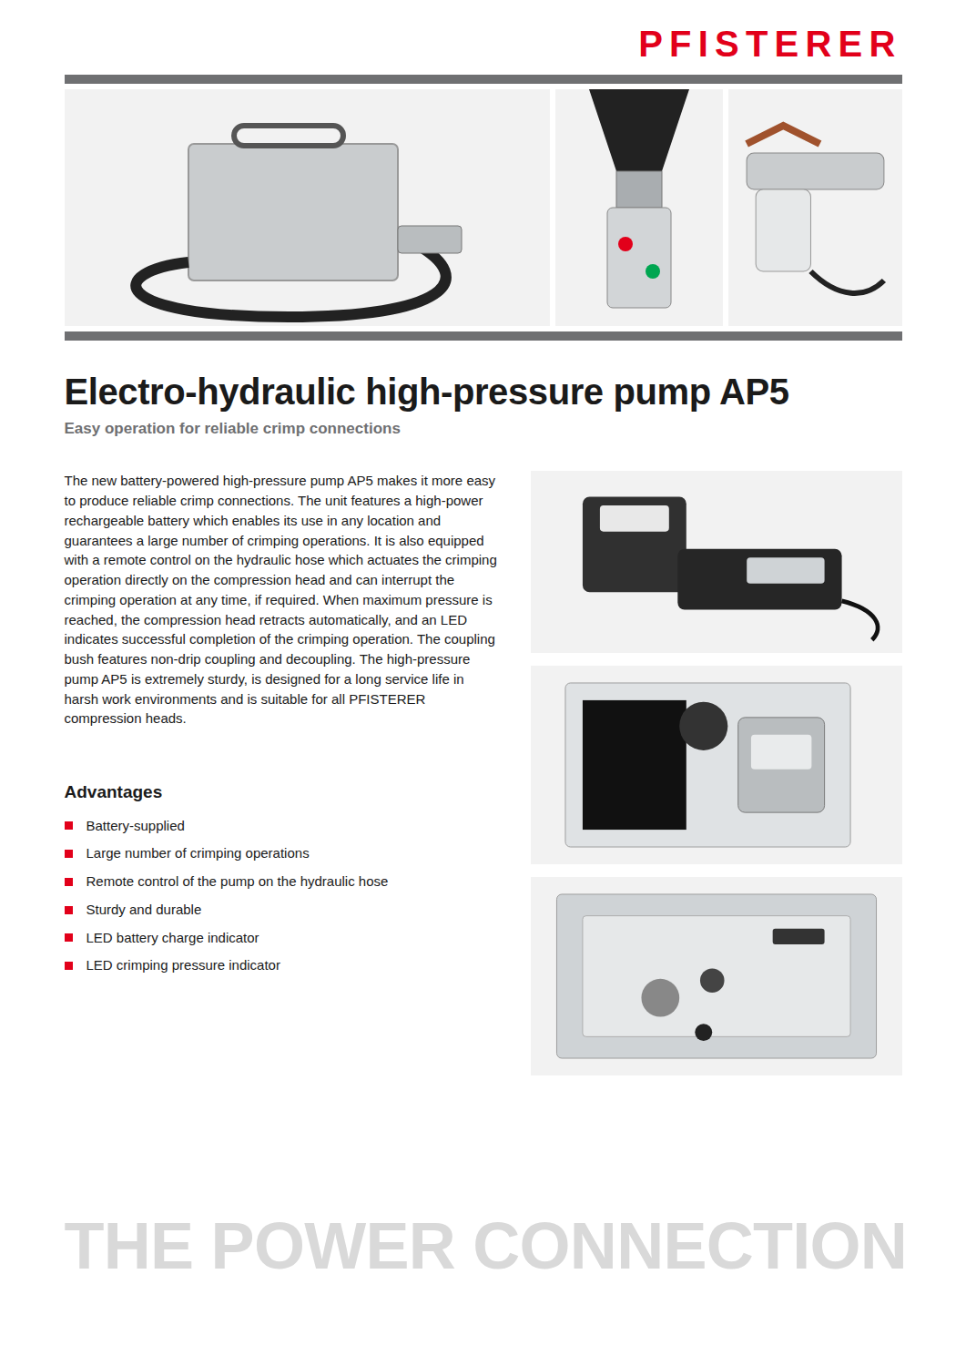PFISTERER
Electro-hydraulic high-pressure pump AP5
Easy operation for reliable crimp connections
The new battery-powered high-pressure pump AP5 makes it more easy to produce reliable crimp connections. The unit features a high-power rechargeable battery which enables its use in any location and guarantees a large number of crimping operations. It is also equipped with a remote control on the hydraulic hose which actuates the crimping operation directly on the compression head and can interrupt the crimping operation at any time, if required. When maximum pressure is reached, the compression head retracts automatically, and an LED indicates successful completion of the crimping operation. The coupling bush features non-drip coupling and decoupling. The high-pressure pump AP5 is extremely sturdy, is designed for a long service life in harsh work environments and is suitable for all PFISTERER compression heads.
Advantages
Battery-supplied
Large number of crimping operations
Remote control of the pump on the hydraulic hose
Sturdy and durable
LED battery charge indicator
LED crimping pressure indicator
THE POWER CONNECTION